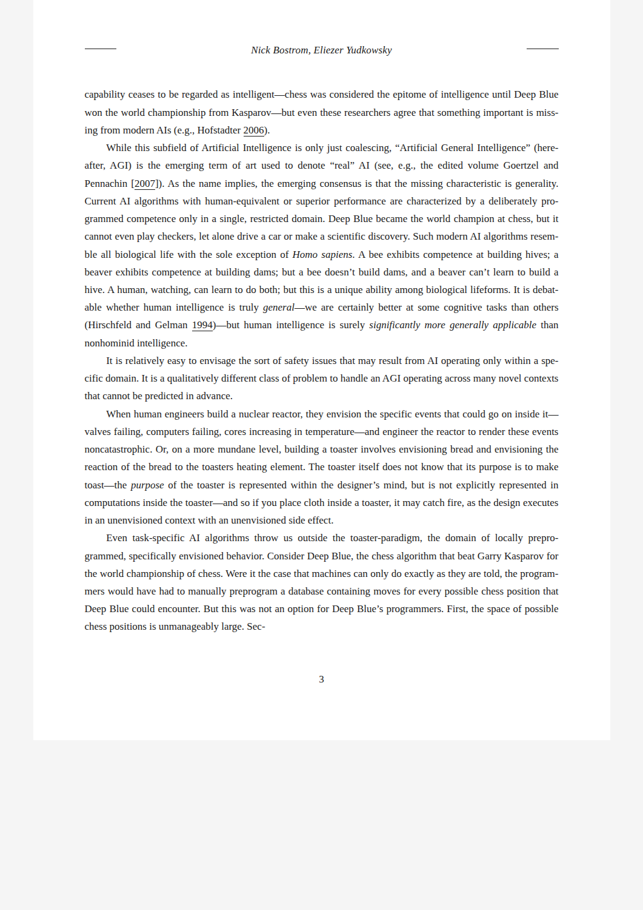Nick Bostrom, Eliezer Yudkowsky
capability ceases to be regarded as intelligent—chess was considered the epitome of intelligence until Deep Blue won the world championship from Kasparov—but even these researchers agree that something important is missing from modern AIs (e.g., Hofstadter 2006).
While this subfield of Artificial Intelligence is only just coalescing, “Artificial General Intelligence” (hereafter, AGI) is the emerging term of art used to denote “real” AI (see, e.g., the edited volume Goertzel and Pennachin [2007]). As the name implies, the emerging consensus is that the missing characteristic is generality. Current AI algorithms with human-equivalent or superior performance are characterized by a deliberately programmed competence only in a single, restricted domain. Deep Blue became the world champion at chess, but it cannot even play checkers, let alone drive a car or make a scientific discovery. Such modern AI algorithms resemble all biological life with the sole exception of Homo sapiens. A bee exhibits competence at building hives; a beaver exhibits competence at building dams; but a bee doesn’t build dams, and a beaver can’t learn to build a hive. A human, watching, can learn to do both; but this is a unique ability among biological lifeforms. It is debatable whether human intelligence is truly general—we are certainly better at some cognitive tasks than others (Hirschfeld and Gelman 1994)—but human intelligence is surely significantly more generally applicable than nonhominid intelligence.
It is relatively easy to envisage the sort of safety issues that may result from AI operating only within a specific domain. It is a qualitatively different class of problem to handle an AGI operating across many novel contexts that cannot be predicted in advance.
When human engineers build a nuclear reactor, they envision the specific events that could go on inside it—valves failing, computers failing, cores increasing in temperature—and engineer the reactor to render these events noncatastrophic. Or, on a more mundane level, building a toaster involves envisioning bread and envisioning the reaction of the bread to the toasters heating element. The toaster itself does not know that its purpose is to make toast—the purpose of the toaster is represented within the designer’s mind, but is not explicitly represented in computations inside the toaster—and so if you place cloth inside a toaster, it may catch fire, as the design executes in an unenvisioned context with an unenvisioned side effect.
Even task-specific AI algorithms throw us outside the toaster-paradigm, the domain of locally preprogrammed, specifically envisioned behavior. Consider Deep Blue, the chess algorithm that beat Garry Kasparov for the world championship of chess. Were it the case that machines can only do exactly as they are told, the programmers would have had to manually preprogram a database containing moves for every possible chess position that Deep Blue could encounter. But this was not an option for Deep Blue’s programmers. First, the space of possible chess positions is unmanageably large. Sec-
3